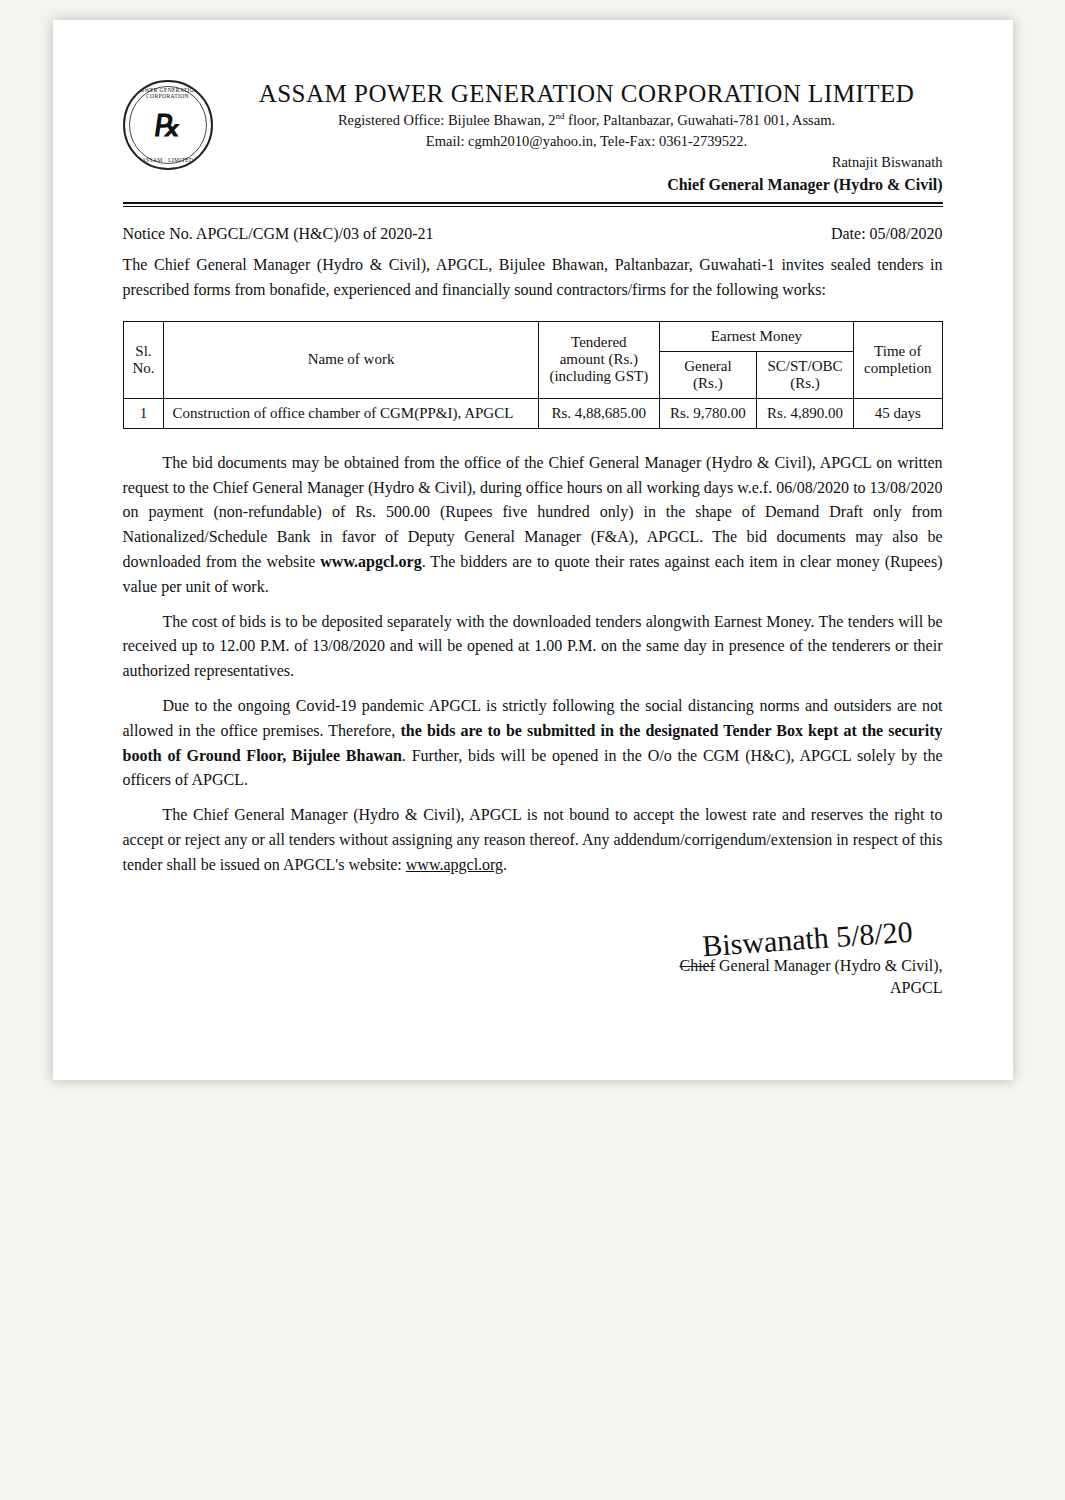POWER GENERATION CORPORATION
ASSAM LIMITED
℞
ASSAM POWER GENERATION CORPORATION LIMITED
Registered Office: Bijulee Bhawan, 2nd floor, Paltanbazar, Guwahati-781 001, Assam.
Email: cgmh2010@yahoo.in, Tele-Fax: 0361-2739522.
Ratnajit Biswanath
Chief General Manager (Hydro & Civil)
Notice No. APGCL/CGM (H&C)/03 of 2020-21 Date: 05/08/2020
The Chief General Manager (Hydro & Civil), APGCL, Bijulee Bhawan, Paltanbazar, Guwahati-1 invites sealed tenders in prescribed forms from bonafide, experienced and financially sound contractors/firms for the following works:
| Sl. No. | Name of work | Tendered amount (Rs.) (including GST) | Earnest Money | Time of completion |
| --- | --- | --- | --- | --- |
| General (Rs.) | SC/ST/OBC (Rs.) |
| 1 | Construction of office chamber of CGM(PP&I), APGCL | Rs. 4,88,685.00 | Rs. 9,780.00 | Rs. 4,890.00 | 45 days |
The bid documents may be obtained from the office of the Chief General Manager (Hydro & Civil), APGCL on written request to the Chief General Manager (Hydro & Civil), during office hours on all working days w.e.f. 06/08/2020 to 13/08/2020 on payment (non-refundable) of Rs. 500.00 (Rupees five hundred only) in the shape of Demand Draft only from Nationalized/Schedule Bank in favor of Deputy General Manager (F&A), APGCL. The bid documents may also be downloaded from the website www.apgcl.org. The bidders are to quote their rates against each item in clear money (Rupees) value per unit of work.
The cost of bids is to be deposited separately with the downloaded tenders alongwith Earnest Money. The tenders will be received up to 12.00 P.M. of 13/08/2020 and will be opened at 1.00 P.M. on the same day in presence of the tenderers or their authorized representatives.
Due to the ongoing Covid-19 pandemic APGCL is strictly following the social distancing norms and outsiders are not allowed in the office premises. Therefore, the bids are to be submitted in the designated Tender Box kept at the security booth of Ground Floor, Bijulee Bhawan. Further, bids will be opened in the O/o the CGM (H&C), APGCL solely by the officers of APGCL.
The Chief General Manager (Hydro & Civil), APGCL is not bound to accept the lowest rate and reserves the right to accept or reject any or all tenders without assigning any reason thereof. Any addendum/corrigendum/extension in respect of this tender shall be issued on APGCL's website: www.apgcl.org.
Biswanath 5/8/20
Chief General Manager (Hydro & Civil),
APGCL